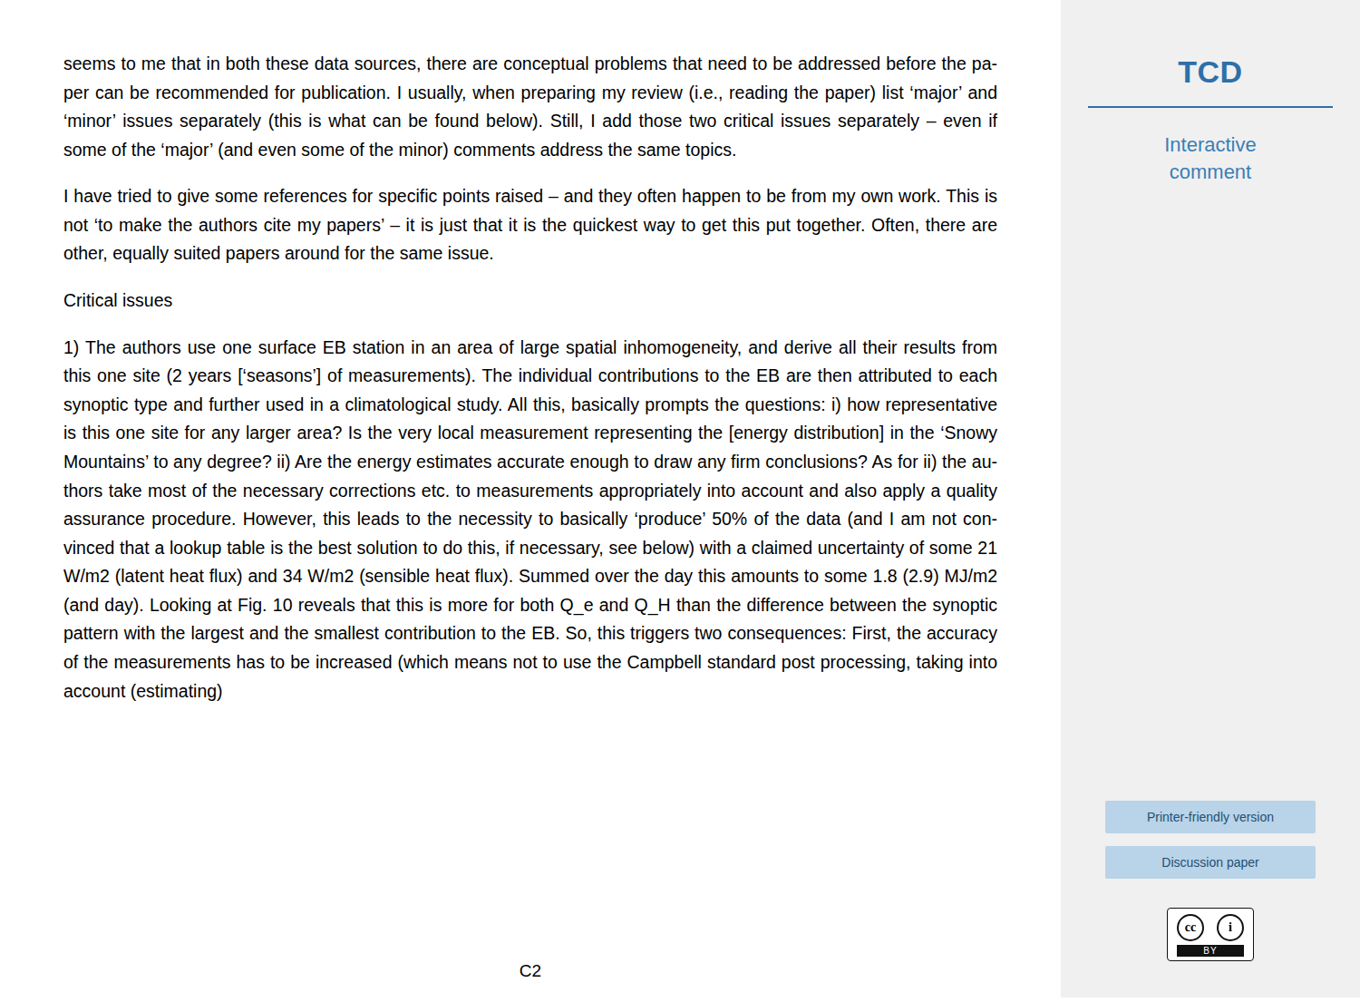seems to me that in both these data sources, there are conceptual problems that need to be addressed before the paper can be recommended for publication. I usually, when preparing my review (i.e., reading the paper) list ‘major’ and ‘minor’ issues separately (this is what can be found below). Still, I add those two critical issues separately – even if some of the ‘major’ (and even some of the minor) comments address the same topics.
I have tried to give some references for specific points raised – and they often happen to be from my own work. This is not ‘to make the authors cite my papers’ – it is just that it is the quickest way to get this put together. Often, there are other, equally suited papers around for the same issue.
Critical issues
1) The authors use one surface EB station in an area of large spatial inhomogeneity, and derive all their results from this one site (2 years [‘seasons’] of measurements). The individual contributions to the EB are then attributed to each synoptic type and further used in a climatological study. All this, basically prompts the questions: i) how representative is this one site for any larger area? Is the very local measurement representing the [energy distribution] in the ‘Snowy Mountains’ to any degree? ii) Are the energy estimates accurate enough to draw any firm conclusions? As for ii) the authors take most of the necessary corrections etc. to measurements appropriately into account and also apply a quality assurance procedure. However, this leads to the necessity to basically ‘produce’ 50% of the data (and I am not convinced that a lookup table is the best solution to do this, if necessary, see below) with a claimed uncertainty of some 21 W/m2 (latent heat flux) and 34 W/m2 (sensible heat flux). Summed over the day this amounts to some 1.8 (2.9) MJ/m2 (and day). Looking at Fig. 10 reveals that this is more for both Q_e and Q_H than the difference between the synoptic pattern with the largest and the smallest contribution to the EB. So, this triggers two consequences: First, the accuracy of the measurements has to be increased (which means not to use the Campbell standard post processing, taking into account (estimating)
C2
TCD
Interactive
comment
Printer-friendly version Discussion paper
cc
i
BY